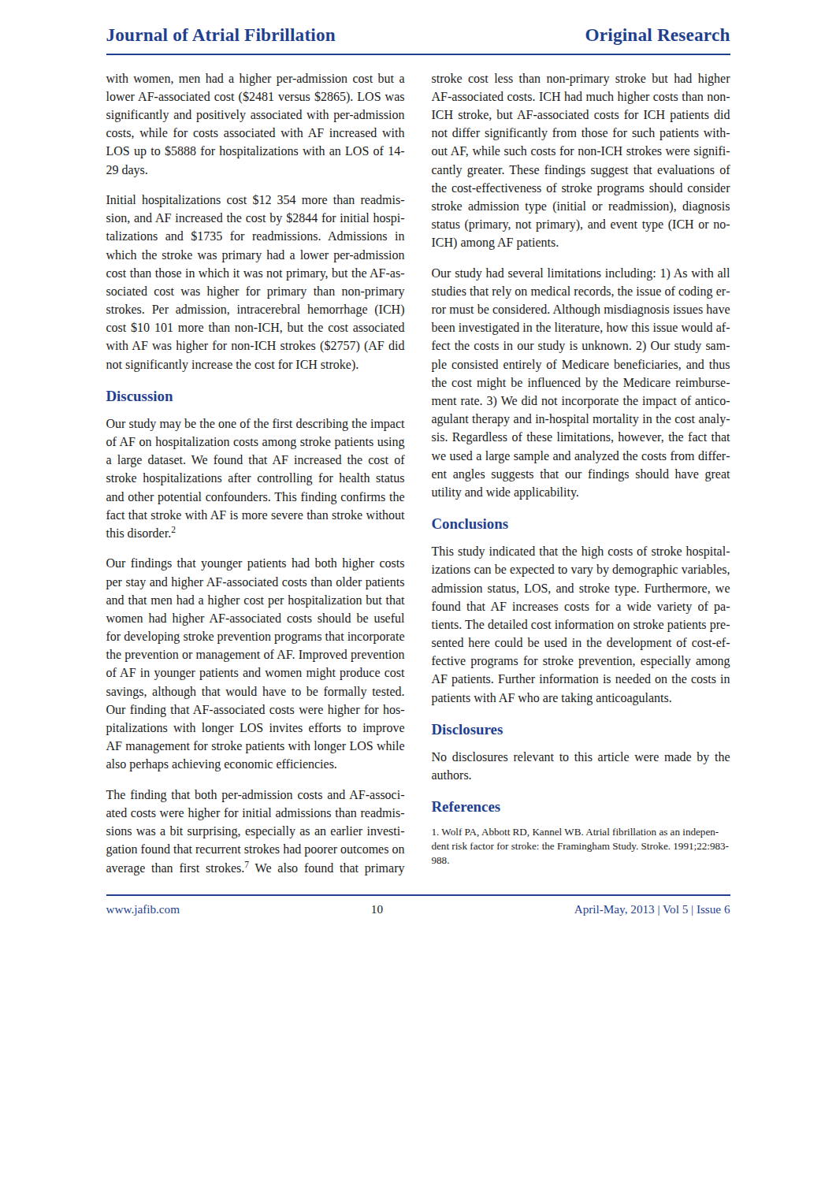Journal of Atrial Fibrillation
Original Research
with women, men had a higher per-admission cost but a lower AF-associated cost ($2481 versus $2865). LOS was significantly and positively associated with per-admission costs, while for costs associated with AF increased with LOS up to $5888 for hospitalizations with an LOS of 14-29 days.
Initial hospitalizations cost $12 354 more than readmission, and AF increased the cost by $2844 for initial hospitalizations and $1735 for readmissions. Admissions in which the stroke was primary had a lower per-admission cost than those in which it was not primary, but the AF-associated cost was higher for primary than non-primary strokes. Per admission, intracerebral hemorrhage (ICH) cost $10 101 more than non-ICH, but the cost associated with AF was higher for non-ICH strokes ($2757) (AF did not significantly increase the cost for ICH stroke).
Discussion
Our study may be the one of the first describing the impact of AF on hospitalization costs among stroke patients using a large dataset. We found that AF increased the cost of stroke hospitalizations after controlling for health status and other potential confounders. This finding confirms the fact that stroke with AF is more severe than stroke without this disorder.2
Our findings that younger patients had both higher costs per stay and higher AF-associated costs than older patients and that men had a higher cost per hospitalization but that women had higher AF-associated costs should be useful for developing stroke prevention programs that incorporate the prevention or management of AF. Improved prevention of AF in younger patients and women might produce cost savings, although that would have to be formally tested. Our finding that AF-associated costs were higher for hospitalizations with longer LOS invites efforts to improve AF management for stroke patients with longer LOS while also perhaps achieving economic efficiencies.
The finding that both per-admission costs and AF-associated costs were higher for initial admissions than readmissions was a bit surprising, especially as an earlier investigation found that recurrent strokes had poorer outcomes on average than first strokes.7 We also found that primary stroke cost less than non-primary stroke but had higher AF-associated costs. ICH had much higher costs than non-ICH stroke, but AF-associated costs for ICH patients did not differ significantly from those for such patients without AF, while such costs for non-ICH strokes were significantly greater. These findings suggest that evaluations of the cost-effectiveness of stroke programs should consider stroke admission type (initial or readmission), diagnosis status (primary, not primary), and event type (ICH or no-ICH) among AF patients.
Our study had several limitations including: 1) As with all studies that rely on medical records, the issue of coding error must be considered. Although misdiagnosis issues have been investigated in the literature, how this issue would affect the costs in our study is unknown. 2) Our study sample consisted entirely of Medicare beneficiaries, and thus the cost might be influenced by the Medicare reimbursement rate. 3) We did not incorporate the impact of anticoagulant therapy and in-hospital mortality in the cost analysis. Regardless of these limitations, however, the fact that we used a large sample and analyzed the costs from different angles suggests that our findings should have great utility and wide applicability.
Conclusions
This study indicated that the high costs of stroke hospitalizations can be expected to vary by demographic variables, admission status, LOS, and stroke type. Furthermore, we found that AF increases costs for a wide variety of patients. The detailed cost information on stroke patients presented here could be used in the development of cost-effective programs for stroke prevention, especially among AF patients. Further information is needed on the costs in patients with AF who are taking anticoagulants.
Disclosures
No disclosures relevant to this article were made by the authors.
References
1. Wolf PA, Abbott RD, Kannel WB. Atrial fibrillation as an independent risk factor for stroke: the Framingham Study. Stroke. 1991;22:983-988.
www.jafib.com
10
April-May, 2013 | Vol 5 | Issue 6